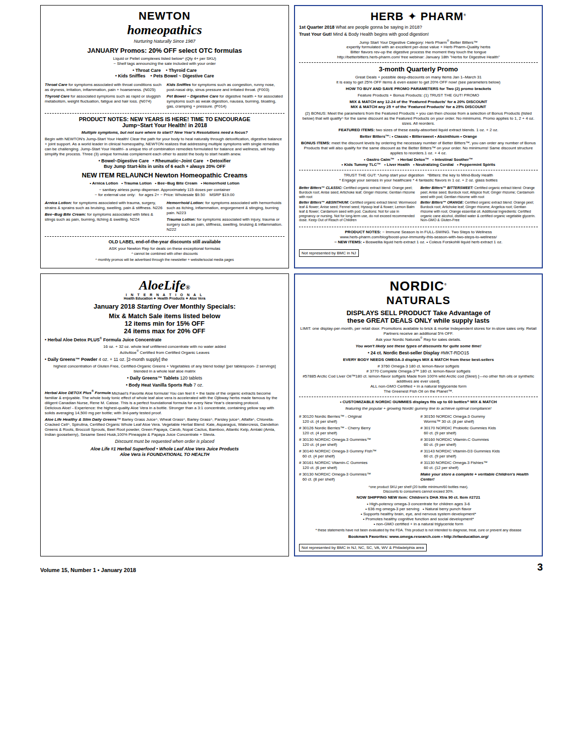NEWTON
homeopathics
Nurturing Naturally Since 1987
JANUARY Promos: 20% OFF select OTC formulas
Liquid or Pellet complexes listed below^ (Qty 4+ per SKU)
~ Shelf tags announcing the sale included with your order
• Throat Care • Thyroid Care
• Kids Sniffles • Pets Bowel ~ Digestive Care
Throat Care for symptoms associated with throat conditions such as dryness, irritation, inflammation, pain + hoarseness. (N025)
Thyroid Care for associated symptoms such as rapid or sluggish metabolism, weight fluctuation, fatigue and hair loss. (N074)
Kids Sniffles for symptoms such as congestion, runny nose, post-nasal drip, sinus pressure and irritated throat. (F003)
Pet Bowel ~ Digestive Care for digestive health + for associated symptoms such as weak digestion, nausea, burning, bloating, gas, cramping + pressure. (P014)
PRODUCT NOTES: NEW YEARS IS HERE! TIME TO ENCOURAGE
Jump~Start Your Health! in 2018
Multiple symptoms, but not sure where to start? New Year's Resolutions need a focus?
Begin with NEWTON's Jump-Start Your Health! Clear the path for your body to heal naturally through detoxification, digestive balance + joint support. As a world leader in clinical homeopathy, NEWTON realizes that addressing multiple symptoms with single remedies can be challenging. Jump-Start Your Health!- a unique trio of combination remedies formulated for balance and wellness, will help simplify the process. Three (3) unique formulas complement each other to assist the body to start health anew.
• Bowel~Digestive Care • Rheumatic~Joint Care • Detoxifier
Buy Jump Start-kits in units of 6 each + always 20% OFF
NEW ITEM RELAUNCH Newton Homeopathic Creams
• Arnica Lotion • Trauma Lotion • Bee~Bug Bite Cream • Hemorrhoid Lotion
~ sanitary airless pump dispenser. Approximately 115 doses per container
~ for external use only: for ages 2+ ~ Price: Wholesale $9.50 MSRP $19.00
Arnica Lotion: for symptoms associated with trauma, surgery, strains & sprains such as bruising, swelling, pain & stiffness. N226
Bee~Bug Bite Cream: for symptoms associated with bites & stings such as pain, burning, itching & swelling. N224
Hemorrhoid Lotion: for symptoms associated with hemorrhoids such as itching, inflammation, engorgement & stinging, burning pain. N223
Trauma Lotion: for symptoms associated with injury, trauma or surgery such as pain, stiffness, swelling, bruising & inflammation. N222
OLD LABEL end-of-the-year discounts still available
ASK your Newton Rep for deals on these exceptional formulas
^ cannot be combined with other discounts
^ monthly promos will be advertised through the newsletter + website/social media pages
HERB ✦ PHARM®
1st Quarter 2018 What are people gonna be saying in 2018?
Trust Your Gut! Mind & Body Health begins with good digestion!
Jump Start Your Digestive Category: Herb Pharm® Better Bitters™
expertly formulated with an excellent per-dose value + Herb Pharm-Quality herbs
Bitter flavors rev-up the digestive process the moment they touch the tongue
http://betterbitters.herb-pharm.com/ free webinar: January 18th "Herbs for Digestive Health"
3-month Quarterly Promo
Great Deals + possible deep-discounts on many items Jan 1–March 31
it is easy to get 25% OFF items & even easier to get 20% OFF now! (see parameters below)
HOW TO BUY AND SAVE PROMO PARAMETERS for Two (2) promo brackets
Feature Products + Bonus Products: (1) TRUST THE GUT! PROMO
MIX & MATCH any 12-24 of the 'Featured Products' for a 20% DISCOUNT
MIX & MATCH any 25 + of the 'Featured Products' for a 25% DISCOUNT
(2) BONUS: Meet the parameters from the Featured Products + you can then choose from a selection of Bonus Products (listed below) that will qualify^ for the same discount as the Featured Products on your order. No minimums. Promo applies to 1, 2 + 4 oz. sizes. All reorders.
FEATURED ITEMS: two sizes of these easily-absorbed liquid extract blends. 1 oz. + 2 oz.
Better Bitters™: • Classic • Bittersweet • Absinthium • Orange
BONUS ITEMS: meet the discount levels by ordering the necessary number of Better Bitters™, you can order any number of Bonus Products that will also qualify for the same discount as the Better Bitters™ on your order. No minimums! Same discount structure applies to reorders.1 oz. + 4 oz.
• Gastro Calm™ • Herbal Detox™ • Intestinal Soother™
• Kids Tummy TLC™ • Liver Health • Neutralizing Cordial • Peppermint Spirits
TRUST THE GUT: *Jump start your digestion *Bitters: the key to Mind-Body Health
* Engage your senses in your healthcare * 4 fantastic flavors in 1 oz. + 2 oz. glass bottles
Better Bitters™ CLASSIC: Certified organic extract blend: Orange peel; Burdock root; Anise seed; Artichoke leaf; Ginger rhizome; Gentian rhizome with root
Better Bitters™ ABSINTHIUM: Certified organic extract blend: Wormwood leaf & flower; Anise seed; Fennel seed; Hyssop leaf & flower; Lemon Balm leaf & flower; Cardamom seed with pod. Cautions: Not for use in pregnancy or nursing. Not for long-term use, do not exceed recommended dose. Keep Out of Reach of Children
Better Bitters™ BITTERSWEET: Certified organic extract blend: Orange peel; Anise seed; Burdock root; Allspice fruit; Ginger rhizome; Cardamom seed with pod; Gentian rhizome with root
Better Bitters™ ORANGE: Certified organic extract blend: Orange peel; Burdock root; Artichoke leaf; Ginger rhizome; Angelica root; Gentian rhizome with root; Orange essential oil. Additional Ingredients: Certified organic cane alcohol, distilled water & certified organic vegetable glycerin. Non-GMO & Gluten-Free
PRODUCT NOTES: ~ Immune Season is in FULL-SWING. Two Steps to Wellness
www.herb-pharm.com/blog/boost-your-immunity-this-season-with-two-steps-to-wellness/
~ NEW ITEMS: • Boswellia liquid herb extract 1 oz. • Coleus Forskohlii liquid herb extract 1 oz.
Not represented by BMC in NJ
AloeLife®
I N T E R N A T I O N A L
Health Education ✦ Health Products ✦ Aloe Vera
January 2018 Starting Over Monthly Specials:
Mix & Match Sale items listed below
12 items min for 15% OFF
24 items max for 20% OFF
• Herbal Aloe Detox PLUS® Formula Juice Concentrate
16 oz. + 32 oz. whole leaf unfiltered concentrate with no water added
ActivAloe® Certified from Certified Organic Leaves
• Daily Greens™ Powder 4 oz. + 11 oz. [2-month supply] the
highest concentration of Gluten Free, Certified-Organic Greens + Vegetables of any blend today! [per tablespoon- 2 servings]
blended in a whole leaf aloe matrix
• Daily Greens™ Tablets 120 tablets
• Body Heat Vanilla Sports Rub 7 oz.
Herbal Aloe DETOX Plus® Formula Michael's Favorite Aloe formula! You can feel it + the taste of the organic extracts become familiar & enjoyable. The whole body tonic effect of whole leaf aloe vera is accelerated with the Ojibway herbs made famous by the diligent Canadian Nurse, Rene M. Caisse. This is a perfect foundational formula for every New Year's cleansing protocol.
Delicious Aloe! - Experience: the highest-quality Aloe Vera in a bottle. Stronger than a 3:1 concentrate, containing yellow sap with solids averaging 14,500 mg per bottle; with 3rd-party tested proof.
Aloe Life Healthy & Slim Daily Greens™ Barley Grass Juice^, Wheat Grass^, Barley Grass^, Parsley juice^, Alfalfa^, Chlorella-Cracked Cell^, Spirulina, Certified Organic Whole Leaf Aloe Vera. Vegetable Herbal Blend: Kale, Asparagus, Watercress, Dandelion Greens & Roots, Broccoli Sprouts, Beet Root powder, Green Papaya, Carob, Nopal Cactus, Bamboo, Atlantic Kelp, Amlaki (Amla, Indian gooseberry), Sesame Seed Husk,100% Pineapple & Papaya Juice Concentrate + Stevia.
Discount must be requested when order is placed
Aloe Life #1 Herbal Superfood • Whole Leaf Aloe Vera Juice Products
Aloe Vera is FOUNDATIONAL TO HEALTH
NORDIC®
NATURALS
DISPLAYS SELL PRODUCT Take Advantage of
these GREAT DEALS ONLY while supply lasts
LIMIT: one display-per-month, per retail door. Promotions available to brick & mortar Independent stores for in-store sales only. Retail Partners receive an additional 5% OFF.
Ask your Nordic Naturals® Rep for sales details.
You won't likely see these types of discounts for quite some time!
• 24 ct. Nordic Best-seller Display #MKT-RDO15
EVERY BODY NEEDS OMEGA-3 displays MIX & MATCH from these best-sellers
# 3760 Omega-3 180 ct. lemon-flavor softgels
# 3770 Complete Omega-3™ 180 ct. lemon-flavor softgels
#57885 Arctic Cod Liver Oil™180 ct. lemon-flavor softgels Made from 100% wild Arctic cod (Skrei) [—no other fish oils or synthetic additives are ever used].
ALL non-GMO Certified + in a natural triglyceride form
The Greenest Fish Oil on the Planet™.
• CUSTOMIZABLE NORDIC GUMMIES displays fits up to 60 bottles^ MIX & MATCH
featuring the popular + growing Nordic gummy line to achieve optimal compliance!
# 30120 Nordic Berries™ - Original
120 ct. (4 per shelf)
# 30126 Nordic Berries™ - Cherry Berry
120 ct. (4 per shelf)
# 30130 NORDIC Omega-3 Gummies™
120 ct. (4 per shelf)
# 30140 NORDIC Omega-3 Gummy Fish™
60 ct. (4 per shelf)
# 30161 NORDIC Vitamin-C Gummies
120 ct. (6 per shelf)
# 30130 NORDIC Omega-3 Gummies™
60 ct. (8 per shelf)
# 30150 NORDIC Omega-3 Gummy
Worms™ 30 ct. (8 per shelf)
# 30170 NORDIC Probiotic Gummies Kids
60 ct. (9 per shelf)
# 30160 NORDIC Vitamin-C Gummies
60 ct. (9 per shelf)
# 31143 NORDIC Vitamin-D3 Gummies Kids
60 ct. (9 per shelf)
# 31130 NORDIC Omega-3 Fishies™
60 ct. (12 per shelf)
Make your store a complete + veritable Children's Health Center!
^one product SKU per shelf (20 bottle minimum/60 bottles max).
Discounts to consumers cannot exceed 30%.
NOW SHIPPING NEW item: Children's DHA Xtra 90 ct. Item #2721
• High-potency omega-3 concentrate for children ages 3-6
• 636 mg omega-3 per serving • Natural berry punch flavor
• Supports healthy brain, eye, and nervous system development*
• Promotes healthy cognitive function and social development*
• non-GMO certified + in a natural triglyceride form
* these statements have not been evaluated by the FDA. This product is not intended to diagnose, treat, cure or prevent any disease
Bookmark Favorites: www.omega-research.com • http://efaeducation.org/
Not represented by BMC in NJ, NC, SC, VA, WV & Philadelphia area
Volume 15, Number 1 • January 2018
3